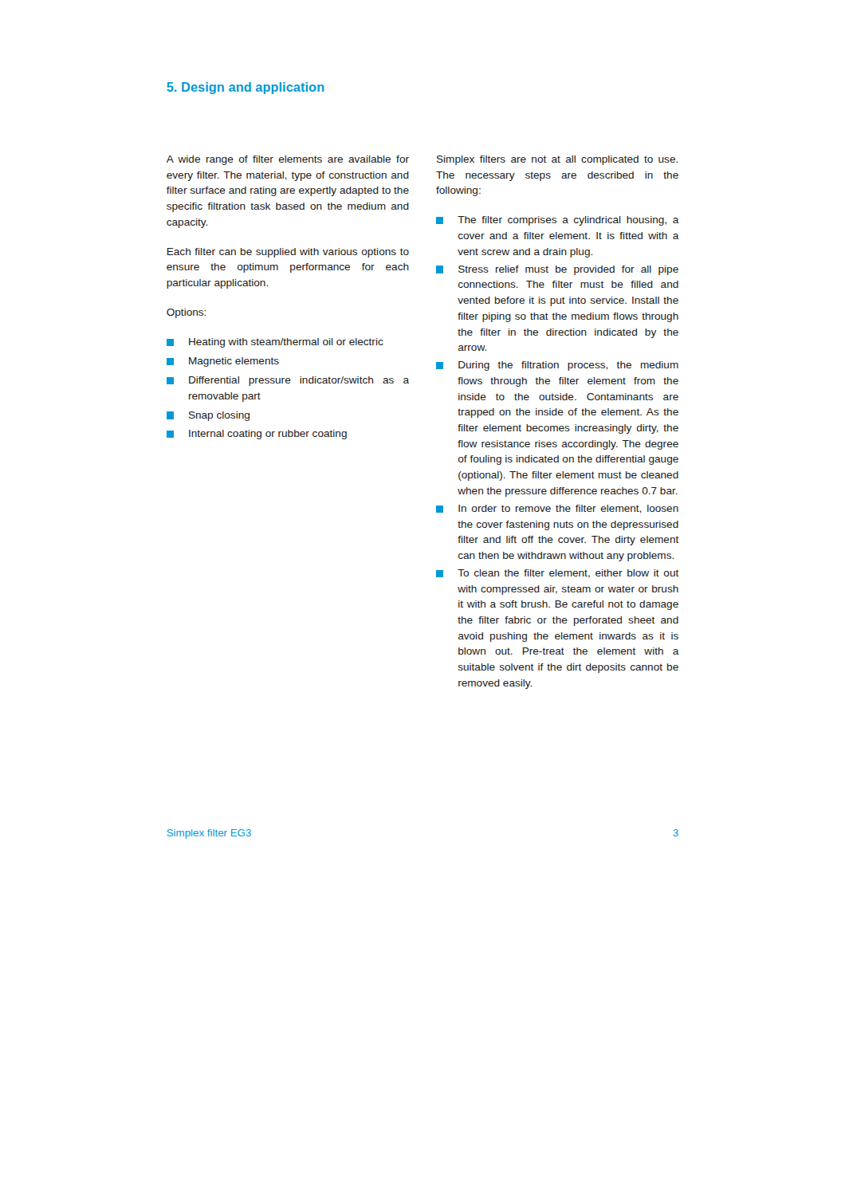5. Design and application
A wide range of filter elements are available for every filter. The material, type of construction and filter surface and rating are expertly adapted to the specific filtration task based on the medium and capacity.
Each filter can be supplied with various options to ensure the optimum performance for each particular application.
Options:
Heating with steam/thermal oil or electric
Magnetic elements
Differential pressure indicator/switch as a removable part
Snap closing
Internal coating or rubber coating
Simplex filters are not at all complicated to use. The necessary steps are described in the following:
The filter comprises a cylindrical housing, a cover and a filter element. It is fitted with a vent screw and a drain plug.
Stress relief must be provided for all pipe connections. The filter must be filled and vented before it is put into service. Install the filter piping so that the medium flows through the filter in the direction indicated by the arrow.
During the filtration process, the medium flows through the filter element from the inside to the outside. Contaminants are trapped on the inside of the element. As the filter element becomes increasingly dirty, the flow resistance rises accordingly. The degree of fouling is indicated on the differential gauge (optional). The filter element must be cleaned when the pressure difference reaches 0.7 bar.
In order to remove the filter element, loosen the cover fastening nuts on the depressurised filter and lift off the cover. The dirty element can then be withdrawn without any problems.
To clean the filter element, either blow it out with compressed air, steam or water or brush it with a soft brush. Be careful not to damage the filter fabric or the perforated sheet and avoid pushing the element inwards as it is blown out. Pre-treat the element with a suitable solvent if the dirt deposits cannot be removed easily.
Simplex filter EG3 3